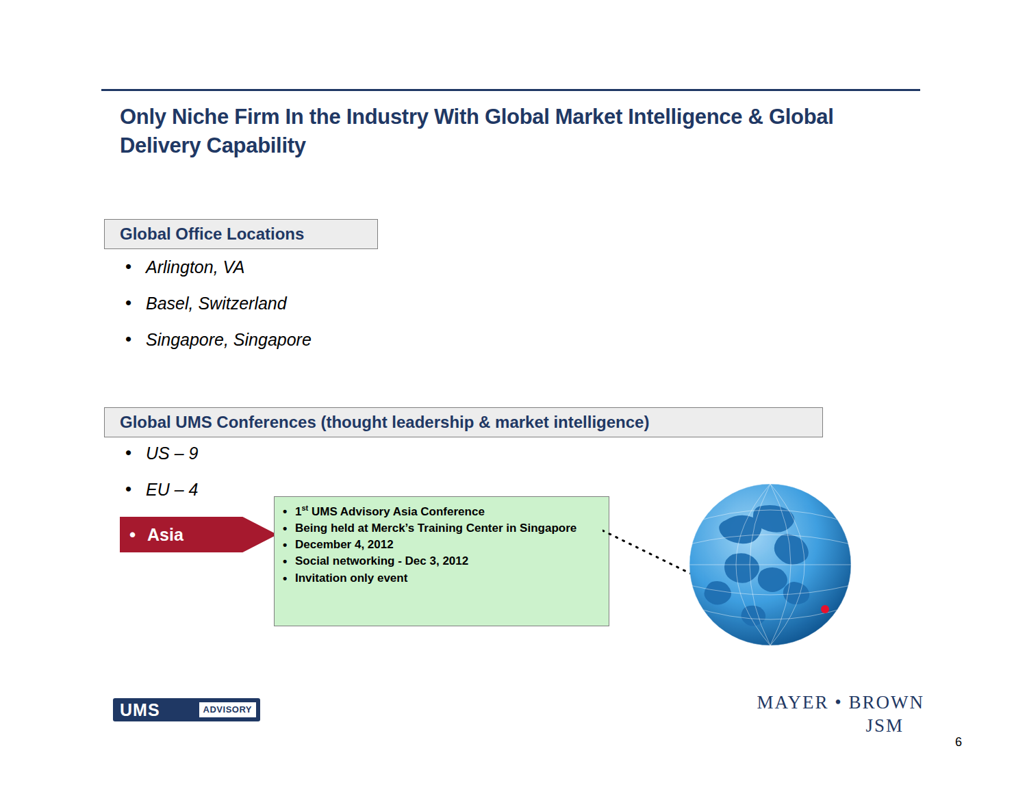Only Niche Firm In the Industry With Global Market Intelligence & Global Delivery Capability
Global Office Locations
Arlington, VA
Basel, Switzerland
Singapore, Singapore
Global UMS Conferences (thought leadership & market intelligence)
US – 9
EU – 4
• Asia
1st UMS Advisory Asia Conference
Being held at Merck’s Training Center in Singapore
December 4, 2012
Social networking - Dec 3, 2012
Invitation only event
UMS ADVISORY
MAYER • BROWN JSM
6